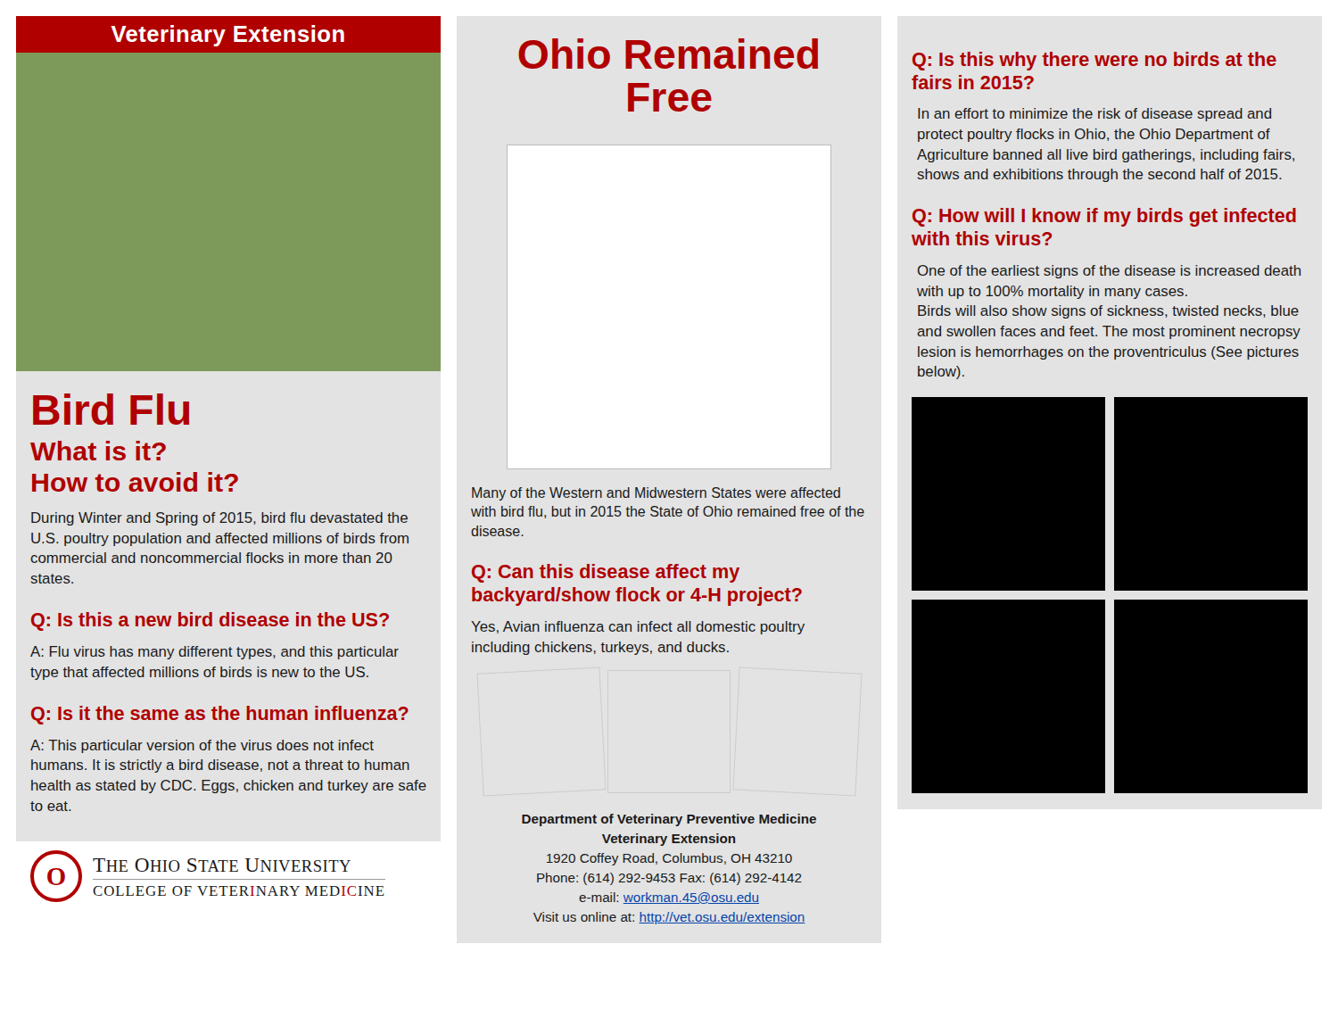Veterinary Extension
Bird Flu
What is it?
How to avoid it?
During Winter and Spring of 2015, bird flu devastated the U.S. poultry population and affected millions of birds from commercial and noncommercial flocks in more than 20 states.
Q: Is this a new bird disease in the US?
A: Flu virus has many different types, and this particular type that affected millions of birds is new to the US.
Q: Is it the same as the human influenza?
A: This particular version of the virus does not infect humans. It is strictly a bird disease, not a threat to human health as stated by CDC. Eggs, chicken and turkey are safe to eat.
O
THE OHIO STATE UNIVERSITY
COLLEGE OF VETERINARY MEDICINE
Ohio Remained Free
Many of the Western and Midwestern States were affected with bird flu, but in 2015 the State of Ohio remained free of the disease.
Q: Can this disease affect my backyard/show flock or 4-H project?
Yes, Avian influenza can infect all domestic poultry including chickens, turkeys, and ducks.
Department of Veterinary Preventive Medicine
Veterinary Extension
1920 Coffey Road, Columbus, OH 43210
Phone: (614) 292-9453 Fax: (614) 292-4142
e-mail: workman.45@osu.edu
Visit us online at: http://vet.osu.edu/extension
Q: Is this why there were no birds at the fairs in 2015?
In an effort to minimize the risk of disease spread and protect poultry flocks in Ohio, the Ohio Department of Agriculture banned all live bird gatherings, including fairs, shows and exhibitions through the second half of 2015.
Q: How will I know if my birds get infected with this virus?
One of the earliest signs of the disease is increased death with up to 100% mortality in many cases.
Birds will also show signs of sickness, twisted necks, blue and swollen faces and feet. The most prominent necropsy lesion is hemorrhages on the proventriculus (See pictures below).